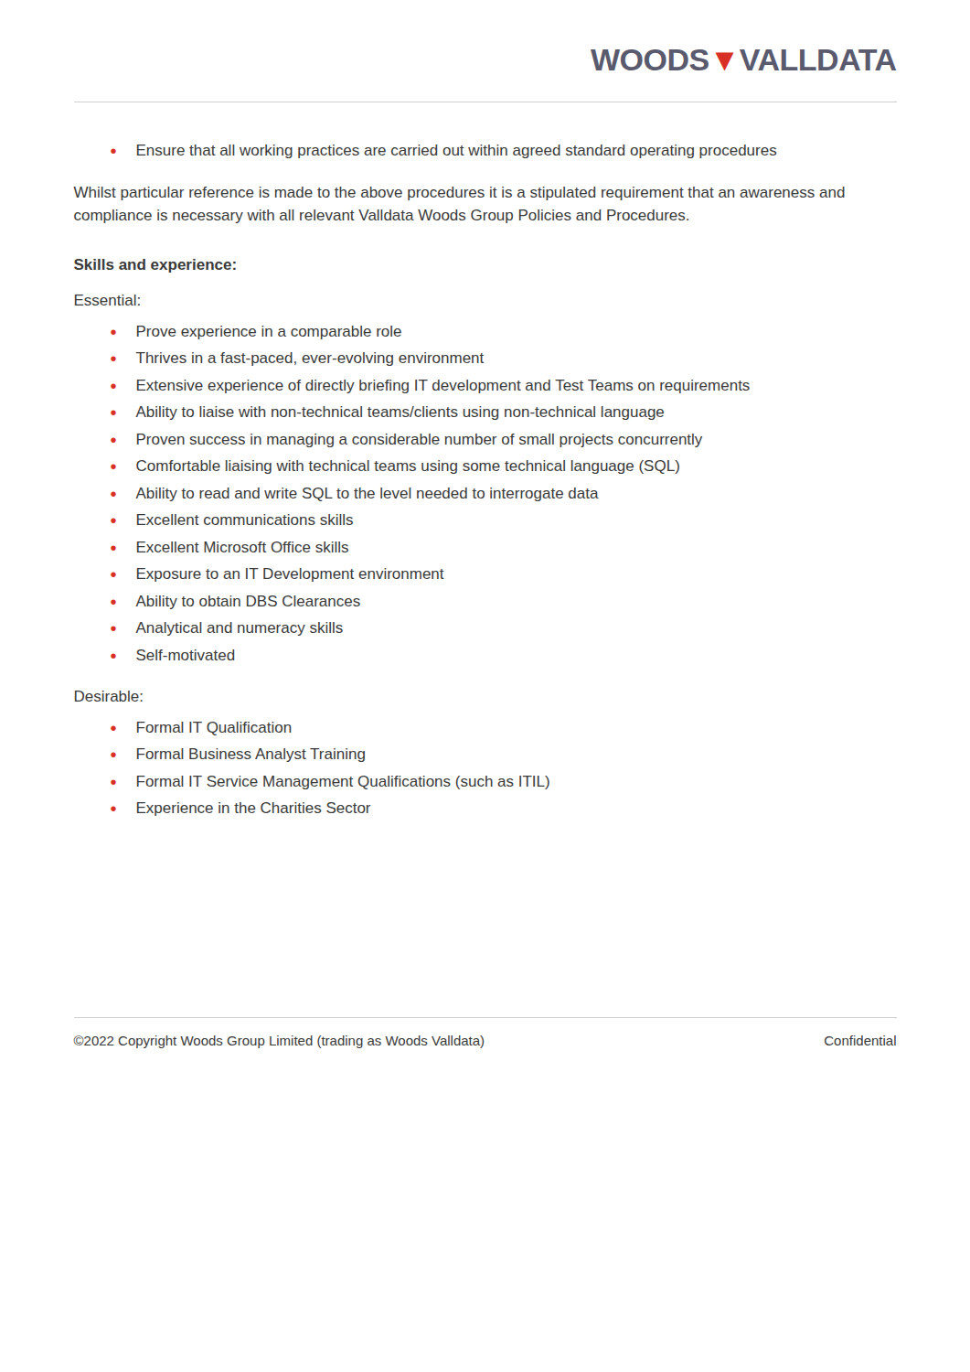WOODS▼VALLDATA
Ensure that all working practices are carried out within agreed standard operating procedures
Whilst particular reference is made to the above procedures it is a stipulated requirement that an awareness and compliance is necessary with all relevant Valldata Woods Group Policies and Procedures.
Skills and experience:
Essential:
Prove experience in a comparable role
Thrives in a fast-paced, ever-evolving environment
Extensive experience of directly briefing IT development and Test Teams on requirements
Ability to liaise with non-technical teams/clients using non-technical language
Proven success in managing a considerable number of small projects concurrently
Comfortable liaising with technical teams using some technical language (SQL)
Ability to read and write SQL to the level needed to interrogate data
Excellent communications skills
Excellent Microsoft Office skills
Exposure to an IT Development environment
Ability to obtain DBS Clearances
Analytical and numeracy skills
Self-motivated
Desirable:
Formal IT Qualification
Formal Business Analyst Training
Formal IT Service Management Qualifications (such as ITIL)
Experience in the Charities Sector
©2022 Copyright Woods Group Limited (trading as Woods Valldata) Confidential